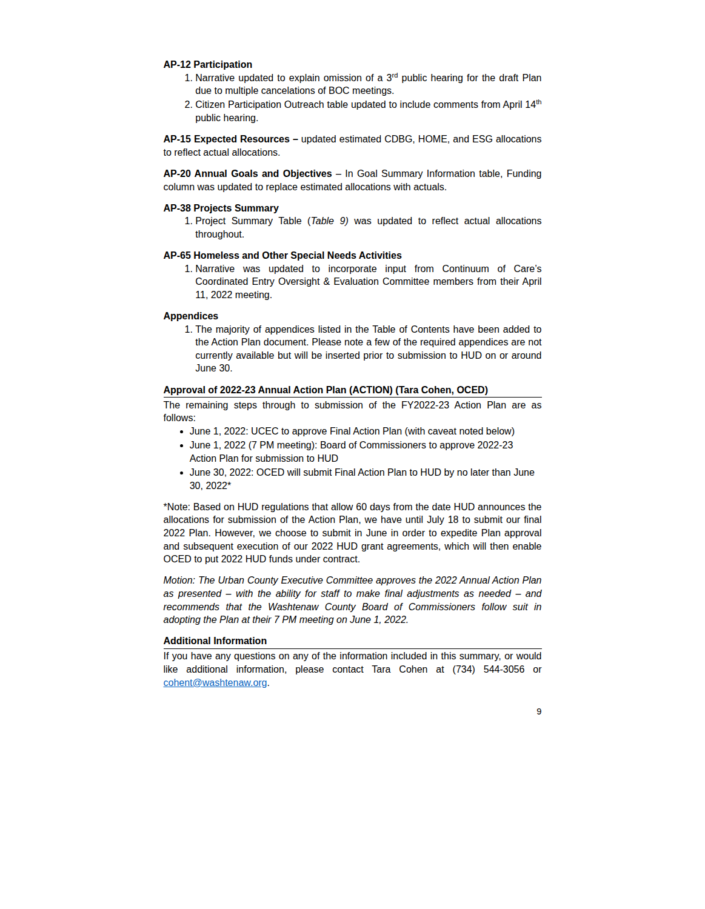AP-12 Participation
Narrative updated to explain omission of a 3rd public hearing for the draft Plan due to multiple cancelations of BOC meetings.
Citizen Participation Outreach table updated to include comments from April 14th public hearing.
AP-15 Expected Resources – updated estimated CDBG, HOME, and ESG allocations to reflect actual allocations.
AP-20 Annual Goals and Objectives – In Goal Summary Information table, Funding column was updated to replace estimated allocations with actuals.
AP-38 Projects Summary
Project Summary Table (Table 9) was updated to reflect actual allocations throughout.
AP-65 Homeless and Other Special Needs Activities
Narrative was updated to incorporate input from Continuum of Care’s Coordinated Entry Oversight & Evaluation Committee members from their April 11, 2022 meeting.
Appendices
The majority of appendices listed in the Table of Contents have been added to the Action Plan document. Please note a few of the required appendices are not currently available but will be inserted prior to submission to HUD on or around June 30.
Approval of 2022-23 Annual Action Plan (ACTION) (Tara Cohen, OCED)
The remaining steps through to submission of the FY2022-23 Action Plan are as follows:
June 1, 2022: UCEC to approve Final Action Plan (with caveat noted below)
June 1, 2022 (7 PM meeting): Board of Commissioners to approve 2022-23 Action Plan for submission to HUD
June 30, 2022: OCED will submit Final Action Plan to HUD by no later than June 30, 2022*
*Note: Based on HUD regulations that allow 60 days from the date HUD announces the allocations for submission of the Action Plan, we have until July 18 to submit our final 2022 Plan. However, we choose to submit in June in order to expedite Plan approval and subsequent execution of our 2022 HUD grant agreements, which will then enable OCED to put 2022 HUD funds under contract.
Motion: The Urban County Executive Committee approves the 2022 Annual Action Plan as presented – with the ability for staff to make final adjustments as needed – and recommends that the Washtenaw County Board of Commissioners follow suit in adopting the Plan at their 7 PM meeting on June 1, 2022.
Additional Information
If you have any questions on any of the information included in this summary, or would like additional information, please contact Tara Cohen at (734) 544-3056 or cohent@washtenaw.org.
9